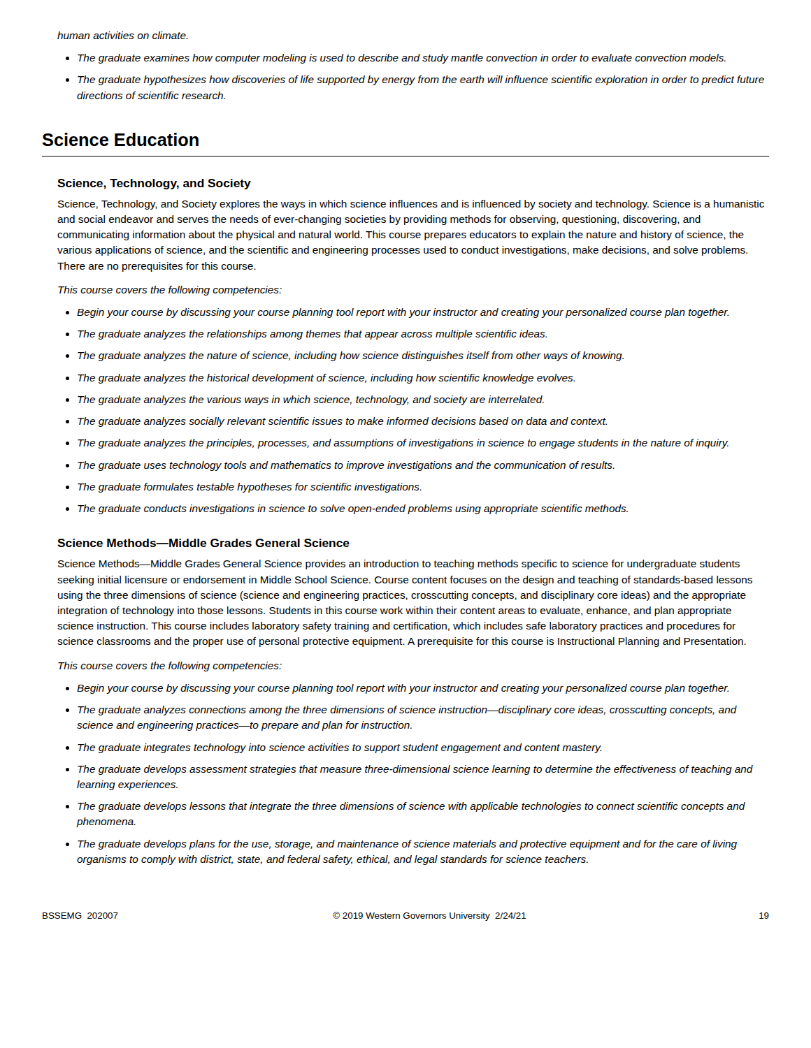human activities on climate.
The graduate examines how computer modeling is used to describe and study mantle convection in order to evaluate convection models.
The graduate hypothesizes how discoveries of life supported by energy from the earth will influence scientific exploration in order to predict future directions of scientific research.
Science Education
Science, Technology, and Society
Science, Technology, and Society explores the ways in which science influences and is influenced by society and technology. Science is a humanistic and social endeavor and serves the needs of ever-changing societies by providing methods for observing, questioning, discovering, and communicating information about the physical and natural world. This course prepares educators to explain the nature and history of science, the various applications of science, and the scientific and engineering processes used to conduct investigations, make decisions, and solve problems. There are no prerequisites for this course.
This course covers the following competencies:
Begin your course by discussing your course planning tool report with your instructor and creating your personalized course plan together.
The graduate analyzes the relationships among themes that appear across multiple scientific ideas.
The graduate analyzes the nature of science, including how science distinguishes itself from other ways of knowing.
The graduate analyzes the historical development of science, including how scientific knowledge evolves.
The graduate analyzes the various ways in which science, technology, and society are interrelated.
The graduate analyzes socially relevant scientific issues to make informed decisions based on data and context.
The graduate analyzes the principles, processes, and assumptions of investigations in science to engage students in the nature of inquiry.
The graduate uses technology tools and mathematics to improve investigations and the communication of results.
The graduate formulates testable hypotheses for scientific investigations.
The graduate conducts investigations in science to solve open-ended problems using appropriate scientific methods.
Science Methods—Middle Grades General Science
Science Methods—Middle Grades General Science provides an introduction to teaching methods specific to science for undergraduate students seeking initial licensure or endorsement in Middle School Science. Course content focuses on the design and teaching of standards-based lessons using the three dimensions of science (science and engineering practices, crosscutting concepts, and disciplinary core ideas) and the appropriate integration of technology into those lessons. Students in this course work within their content areas to evaluate, enhance, and plan appropriate science instruction. This course includes laboratory safety training and certification, which includes safe laboratory practices and procedures for science classrooms and the proper use of personal protective equipment. A prerequisite for this course is Instructional Planning and Presentation.
This course covers the following competencies:
Begin your course by discussing your course planning tool report with your instructor and creating your personalized course plan together.
The graduate analyzes connections among the three dimensions of science instruction—disciplinary core ideas, crosscutting concepts, and science and engineering practices—to prepare and plan for instruction.
The graduate integrates technology into science activities to support student engagement and content mastery.
The graduate develops assessment strategies that measure three-dimensional science learning to determine the effectiveness of teaching and learning experiences.
The graduate develops lessons that integrate the three dimensions of science with applicable technologies to connect scientific concepts and phenomena.
The graduate develops plans for the use, storage, and maintenance of science materials and protective equipment and for the care of living organisms to comply with district, state, and federal safety, ethical, and legal standards for science teachers.
BSSEMG 202007 © 2019 Western Governors University 2/24/21 19